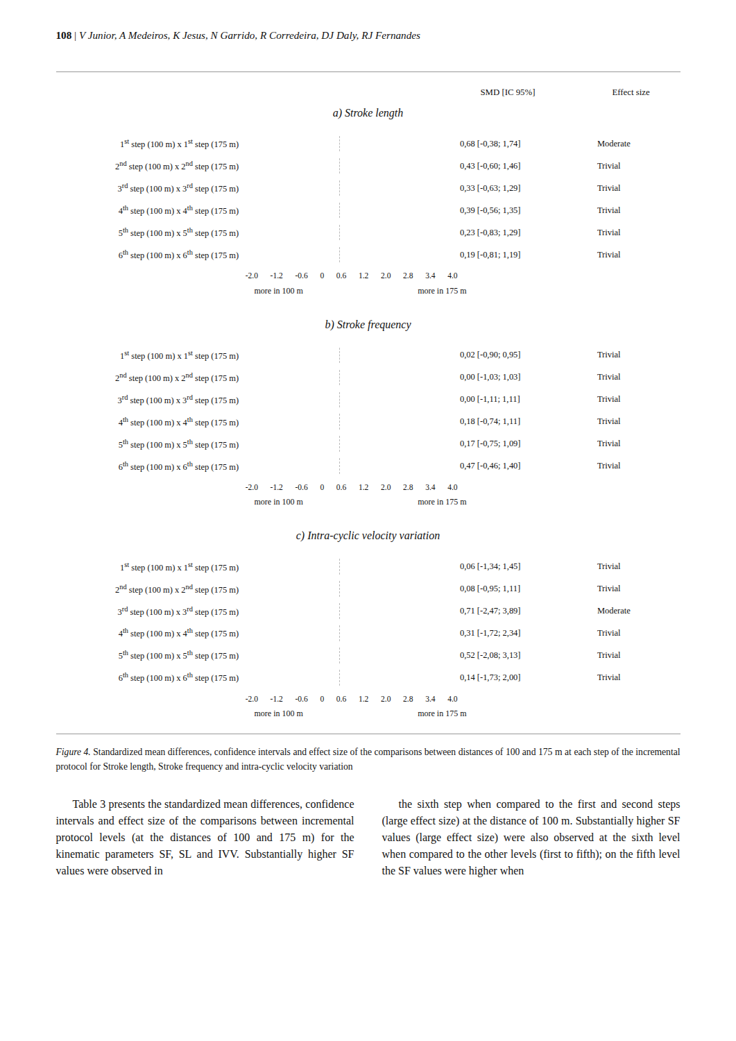108 | V Junior, A Medeiros, K Jesus, N Garrido, R Corredeira, DJ Daly, RJ Fernandes
SMD [IC 95%] Effect size
a) Stroke length
Panel a: Stroke length comparisons between 100 m and 175 m at each step
| 1 st step (100 m) x 1 st step (175 m) | | 0,68 [-0,38; 1,74] | Moderate |
| 2 nd step (100 m) x 2 nd step (175 m) | | 0,43 [-0,60; 1,46] | Trivial |
| 3 rd step (100 m) x 3 rd step (175 m) | | 0,33 [-0,63; 1,29] | Trivial |
| 4 th step (100 m) x 4 th step (175 m) | | 0,39 [-0,56; 1,35] | Trivial |
| 5 th step (100 m) x 5 th step (175 m) | | 0,23 [-0,83; 1,29] | Trivial |
| 6 th step (100 m) x 6 th step (175 m) | | 0,19 [-0,81; 1,19] | Trivial |
-2.0-1.2-0.600.61.22.02.83.44.0
more in 100 m more in 175 m
b) Stroke frequency
Panel b: Stroke frequency comparisons between 100 m and 175 m at each step
| 1 st step (100 m) x 1 st step (175 m) | | 0,02 [-0,90; 0,95] | Trivial |
| 2 nd step (100 m) x 2 nd step (175 m) | | 0,00 [-1,03; 1,03] | Trivial |
| 3 rd step (100 m) x 3 rd step (175 m) | | 0,00 [-1,11; 1,11] | Trivial |
| 4 th step (100 m) x 4 th step (175 m) | | 0,18 [-0,74; 1,11] | Trivial |
| 5 th step (100 m) x 5 th step (175 m) | | 0,17 [-0,75; 1,09] | Trivial |
| 6 th step (100 m) x 6 th step (175 m) | | 0,47 [-0,46; 1,40] | Trivial |
-2.0-1.2-0.600.61.22.02.83.44.0
more in 100 m more in 175 m
c) Intra-cyclic velocity variation
Panel c: Intra-cyclic velocity variation comparisons between 100 m and 175 m at each step
| 1 st step (100 m) x 1 st step (175 m) | | 0,06 [-1,34; 1,45] | Trivial |
| 2 nd step (100 m) x 2 nd step (175 m) | | 0,08 [-0,95; 1,11] | Trivial |
| 3 rd step (100 m) x 3 rd step (175 m) | | 0,71 [-2,47; 3,89] | Moderate |
| 4 th step (100 m) x 4 th step (175 m) | | 0,31 [-1,72; 2,34] | Trivial |
| 5 th step (100 m) x 5 th step (175 m) | | 0,52 [-2,08; 3,13] | Trivial |
| 6 th step (100 m) x 6 th step (175 m) | | 0,14 [-1,73; 2,00] | Trivial |
-2.0-1.2-0.600.61.22.02.83.44.0
more in 100 m more in 175 m
Figure 4. Standardized mean differences, confidence intervals and effect size of the comparisons between distances of 100 and 175 m at each step of the incremental protocol for Stroke length, Stroke frequency and intra-cyclic velocity variation
Table 3 presents the standardized mean differences, confidence intervals and effect size of the comparisons between incremental protocol levels (at the distances of 100 and 175 m) for the kinematic parameters SF, SL and IVV. Substantially higher SF values were observed in
the sixth step when compared to the first and second steps (large effect size) at the distance of 100 m. Substantially higher SF values (large effect size) were also observed at the sixth level when compared to the other levels (first to fifth); on the fifth level the SF values were higher when